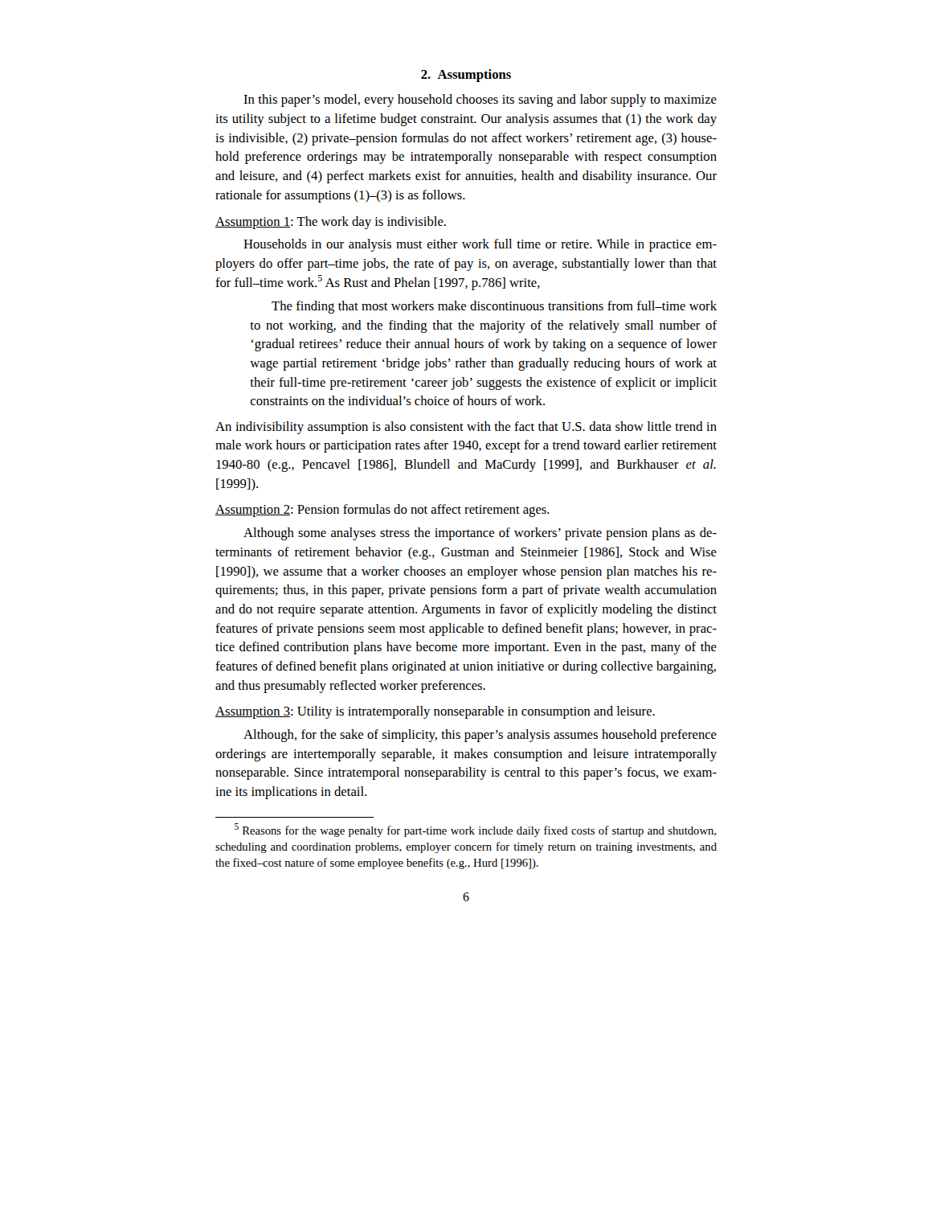2. Assumptions
In this paper’s model, every household chooses its saving and labor supply to maximize its utility subject to a lifetime budget constraint. Our analysis assumes that (1) the work day is indivisible, (2) private–pension formulas do not affect workers’ retirement age, (3) household preference orderings may be intratemporally nonseparable with respect consumption and leisure, and (4) perfect markets exist for annuities, health and disability insurance. Our rationale for assumptions (1)–(3) is as follows.
Assumption 1: The work day is indivisible.
Households in our analysis must either work full time or retire. While in practice employers do offer part–time jobs, the rate of pay is, on average, substantially lower than that for full–time work.5 As Rust and Phelan [1997, p.786] write,
The finding that most workers make discontinuous transitions from full–time work to not working, and the finding that the majority of the relatively small number of ‘gradual retirees’ reduce their annual hours of work by taking on a sequence of lower wage partial retirement ‘bridge jobs’ rather than gradually reducing hours of work at their full-time pre-retirement ‘career job’ suggests the existence of explicit or implicit constraints on the individual’s choice of hours of work.
An indivisibility assumption is also consistent with the fact that U.S. data show little trend in male work hours or participation rates after 1940, except for a trend toward earlier retirement 1940-80 (e.g., Pencavel [1986], Blundell and MaCurdy [1999], and Burkhauser et al. [1999]).
Assumption 2: Pension formulas do not affect retirement ages.
Although some analyses stress the importance of workers’ private pension plans as determinants of retirement behavior (e.g., Gustman and Steinmeier [1986], Stock and Wise [1990]), we assume that a worker chooses an employer whose pension plan matches his requirements; thus, in this paper, private pensions form a part of private wealth accumulation and do not require separate attention. Arguments in favor of explicitly modeling the distinct features of private pensions seem most applicable to defined benefit plans; however, in practice defined contribution plans have become more important. Even in the past, many of the features of defined benefit plans originated at union initiative or during collective bargaining, and thus presumably reflected worker preferences.
Assumption 3: Utility is intratemporally nonseparable in consumption and leisure.
Although, for the sake of simplicity, this paper’s analysis assumes household preference orderings are intertemporally separable, it makes consumption and leisure intratemporally nonseparable. Since intratemporal nonseparability is central to this paper’s focus, we examine its implications in detail.
5 Reasons for the wage penalty for part-time work include daily fixed costs of startup and shutdown, scheduling and coordination problems, employer concern for timely return on training investments, and the fixed–cost nature of some employee benefits (e.g., Hurd [1996]).
6